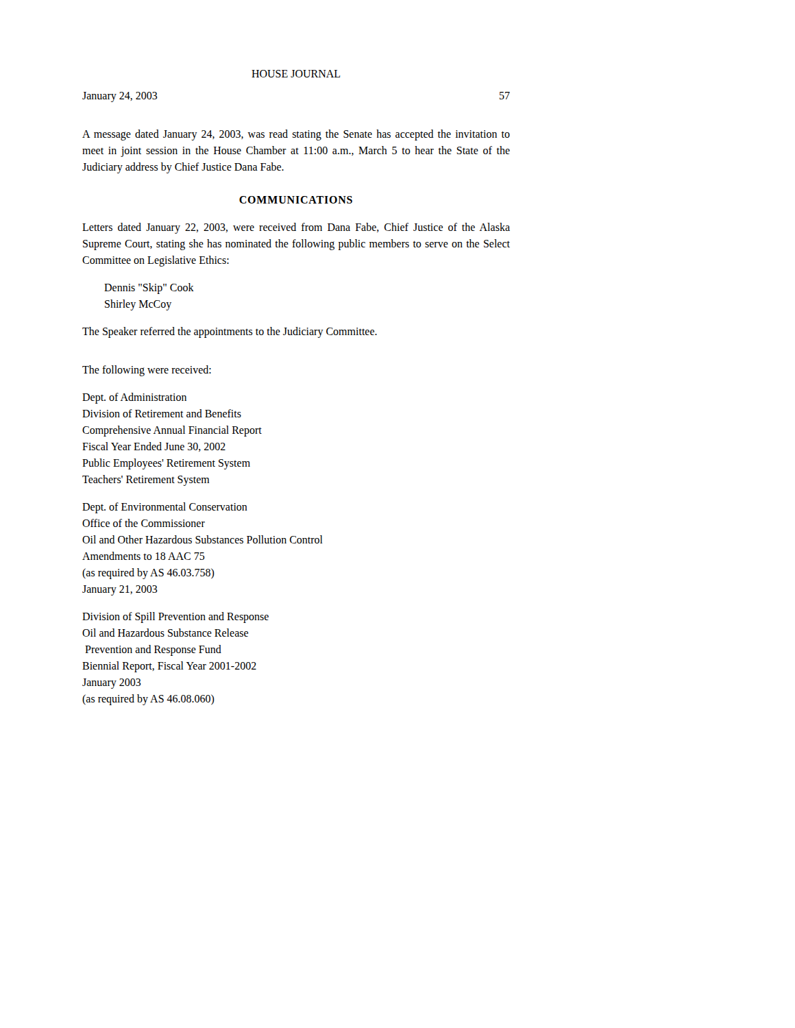HOUSE JOURNAL
January 24, 2003 57
A message dated January 24, 2003, was read stating the Senate has accepted the invitation to meet in joint session in the House Chamber at 11:00 a.m., March 5 to hear the State of the Judiciary address by Chief Justice Dana Fabe.
COMMUNICATIONS
Letters dated January 22, 2003, were received from Dana Fabe, Chief Justice of the Alaska Supreme Court, stating she has nominated the following public members to serve on the Select Committee on Legislative Ethics:
Dennis "Skip" Cook
Shirley McCoy
The Speaker referred the appointments to the Judiciary Committee.
The following were received:
Dept. of Administration
Division of Retirement and Benefits
Comprehensive Annual Financial Report
Fiscal Year Ended June 30, 2002
Public Employees' Retirement System
Teachers' Retirement System
Dept. of Environmental Conservation
Office of the Commissioner
Oil and Other Hazardous Substances Pollution Control
Amendments to 18 AAC 75
(as required by AS 46.03.758)
January 21, 2003
Division of Spill Prevention and Response
Oil and Hazardous Substance Release
Prevention and Response Fund
Biennial Report, Fiscal Year 2001-2002
January 2003
(as required by AS 46.08.060)